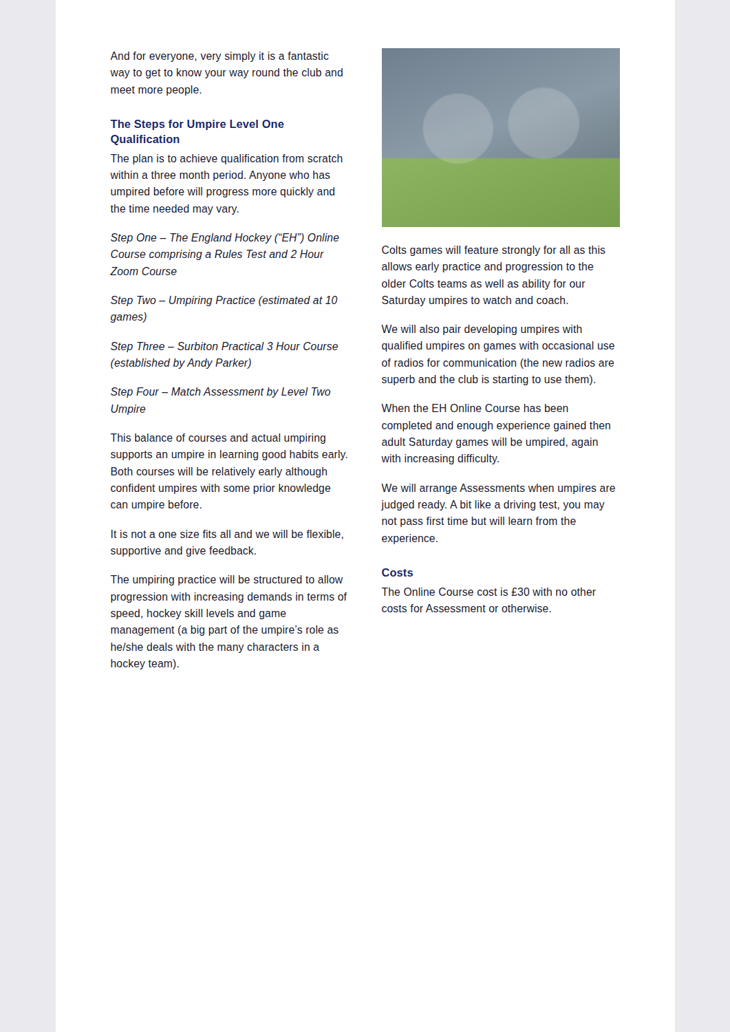And for everyone, very simply it is a fantastic way to get to know your way round the club and meet more people.
The Steps for Umpire Level One Qualification
The plan is to achieve qualification from scratch within a three month period. Anyone who has umpired before will progress more quickly and the time needed may vary.
Step One – The England Hockey (“EH”) Online Course comprising a Rules Test and 2 Hour Zoom Course
Step Two – Umpiring Practice (estimated at 10 games)
Step Three – Surbiton Practical 3 Hour Course (established by Andy Parker)
Step Four – Match Assessment by Level Two Umpire
This balance of courses and actual umpiring supports an umpire in learning good habits early. Both courses will be relatively early although confident umpires with some prior knowledge can umpire before.
It is not a one size fits all and we will be flexible, supportive and give feedback.
The umpiring practice will be structured to allow progression with increasing demands in terms of speed, hockey skill levels and game management (a big part of the umpire’s role as he/she deals with the many characters in a hockey team).
Colts games will feature strongly for all as this allows early practice and progression to the older Colts teams as well as ability for our Saturday umpires to watch and coach.
We will also pair developing umpires with qualified umpires on games with occasional use of radios for communication (the new radios are superb and the club is starting to use them).
When the EH Online Course has been completed and enough experience gained then adult Saturday games will be umpired, again with increasing difficulty.
We will arrange Assessments when umpires are judged ready. A bit like a driving test, you may not pass first time but will learn from the experience.
Costs
The Online Course cost is £30 with no other costs for Assessment or otherwise.